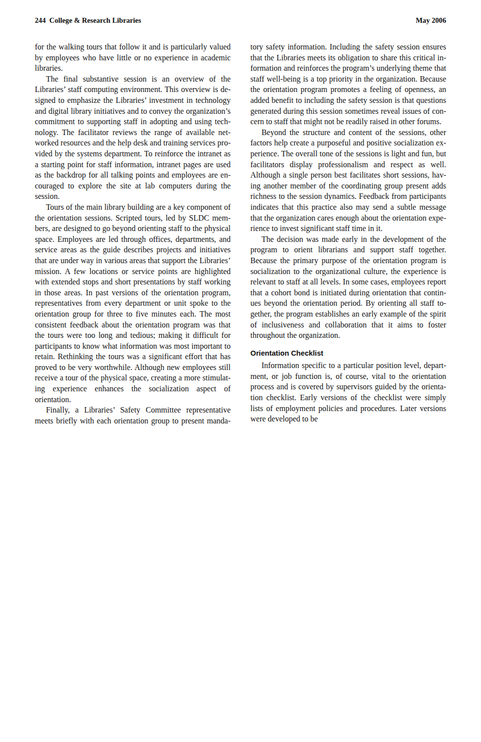244 College & Research Libraries May 2006
for the walking tours that follow it and is particularly valued by employees who have little or no experience in academic libraries.
The final substantive session is an overview of the Libraries’ staff computing environment. This overview is designed to emphasize the Libraries’ investment in technology and digital library initiatives and to convey the organization’s commitment to supporting staff in adopting and using technology. The facilitator reviews the range of available networked resources and the help desk and training services provided by the systems department. To reinforce the intranet as a starting point for staff information, intranet pages are used as the backdrop for all talking points and employees are encouraged to explore the site at lab computers during the session.
Tours of the main library building are a key component of the orientation sessions. Scripted tours, led by SLDC members, are designed to go beyond orienting staff to the physical space. Employees are led through offices, departments, and service areas as the guide describes projects and initiatives that are under way in various areas that support the Libraries’ mission. A few locations or service points are highlighted with extended stops and short presentations by staff working in those areas. In past versions of the orientation program, representatives from every department or unit spoke to the orientation group for three to five minutes each. The most consistent feedback about the orientation program was that the tours were too long and tedious; making it difficult for participants to know what information was most important to retain. Rethinking the tours was a significant effort that has proved to be very worthwhile. Although new employees still receive a tour of the physical space, creating a more stimulating experience enhances the socialization aspect of orientation.
Finally, a Libraries’ Safety Committee representative meets briefly with each orientation group to present mandatory safety information. Including the safety session ensures that the Libraries meets its obligation to share this critical information and reinforces the program’s underlying theme that staff well-being is a top priority in the organization. Because the orientation program promotes a feeling of openness, an added benefit to including the safety session is that questions generated during this session sometimes reveal issues of concern to staff that might not be readily raised in other forums.
Beyond the structure and content of the sessions, other factors help create a purposeful and positive socialization experience. The overall tone of the sessions is light and fun, but facilitators display professionalism and respect as well. Although a single person best facilitates short sessions, having another member of the coordinating group present adds richness to the session dynamics. Feedback from participants indicates that this practice also may send a subtle message that the organization cares enough about the orientation experience to invest significant staff time in it.
The decision was made early in the development of the program to orient librarians and support staff together. Because the primary purpose of the orientation program is socialization to the organizational culture, the experience is relevant to staff at all levels. In some cases, employees report that a cohort bond is initiated during orientation that continues beyond the orientation period. By orienting all staff together, the program establishes an early example of the spirit of inclusiveness and collaboration that it aims to foster throughout the organization.
Orientation Checklist
Information specific to a particular position level, department, or job function is, of course, vital to the orientation process and is covered by supervisors guided by the orientation checklist. Early versions of the checklist were simply lists of employment policies and procedures. Later versions were developed to be